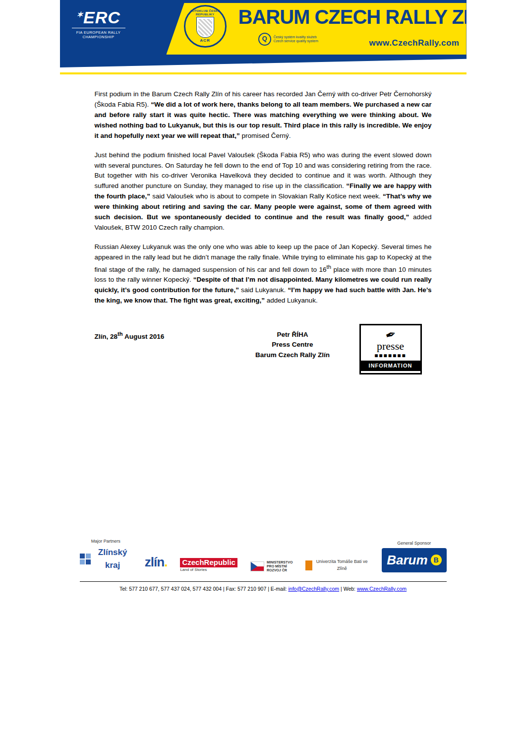✶ERC
FIA European Rally
Championship
AUTOKLUB ČESKÉ REPUBLIKY
ACR
BARUM CZECH RALLY ZLÍN
QČeský systém kvality služeb
Czech service quality system
www.CzechRally.com
First podium in the Barum Czech Rally Zlín of his career has recorded Jan Černý with co-driver Petr Černohorský (Škoda Fabia R5). “We did a lot of work here, thanks belong to all team members. We purchased a new car and before rally start it was quite hectic. There was matching everything we were thinking about. We wished nothing bad to Lukyanuk, but this is our top result. Third place in this rally is incredible. We enjoy it and hopefully next year we will repeat that,” promised Černý.
Just behind the podium finished local Pavel Valoušek (Škoda Fabia R5) who was during the event slowed down with several punctures. On Saturday he fell down to the end of Top 10 and was considering retiring from the race. But together with his co-driver Veronika Havelková they decided to continue and it was worth. Although they suffured another puncture on Sunday, they managed to rise up in the classification. “Finally we are happy with the fourth place,” said Valoušek who is about to compete in Slovakian Rally Košice next week. “That’s why we were thinking about retiring and saving the car. Many people were against, some of them agreed with such decision. But we spontaneously decided to continue and the result was finally good,” added Valoušek, BTW 2010 Czech rally champion.
Russian Alexey Lukyanuk was the only one who was able to keep up the pace of Jan Kopecký. Several times he appeared in the rally lead but he didn’t manage the rally finale. While trying to eliminate his gap to Kopecký at the final stage of the rally, he damaged suspension of his car and fell down to 16th place with more than 10 minutes loss to the rally winner Kopecký. “Despite of that I’m not disappointed. Many kilometres we could run really quickly, it’s good contribution for the future,” said Lukyanuk. “I’m happy we had such battle with Jan. He’s the king, we know that. The fight was great, exciting,” added Lukyanuk.
Zlín, 28th August 2016 Petr ŘÍHA
Press Centre
Barum Czech Rally Zlín
✒
presse
■■■■■■■
INFORMATION
Major Partners
Zlínský kraj
zlín.
Czech Republic
Land of Stories
MINISTERSTVO
PRO MÍSTNÍ
ROZVOJ ČR
Univerzita Tomáše Bati ve Zlíně
General Sponsor
Barum B
Tel: 577 210 677, 577 437 024, 577 432 004 | Fax: 577 210 907 | E-mail: info@CzechRally.com | Web: www.CzechRally.com